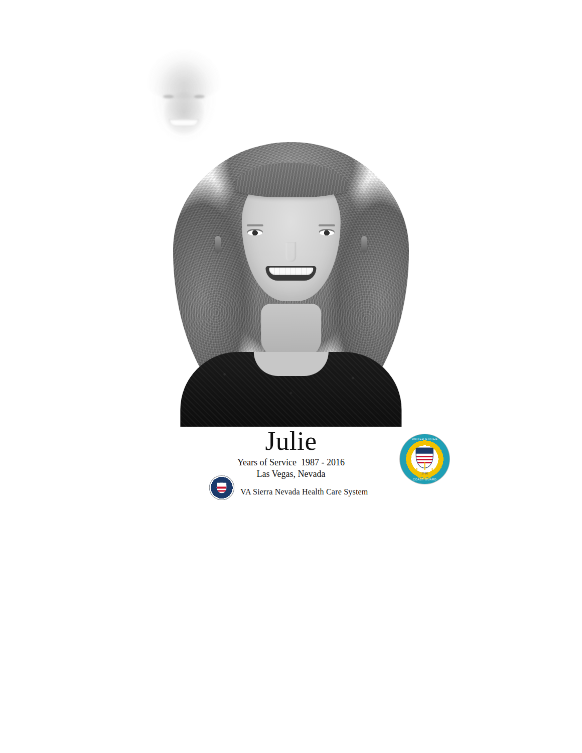Julie
Years of Service 1987 - 2016
Las Vegas, Nevada
VA Sierra Nevada Health Care System
UNITED STATES
1790
COAST GUARD